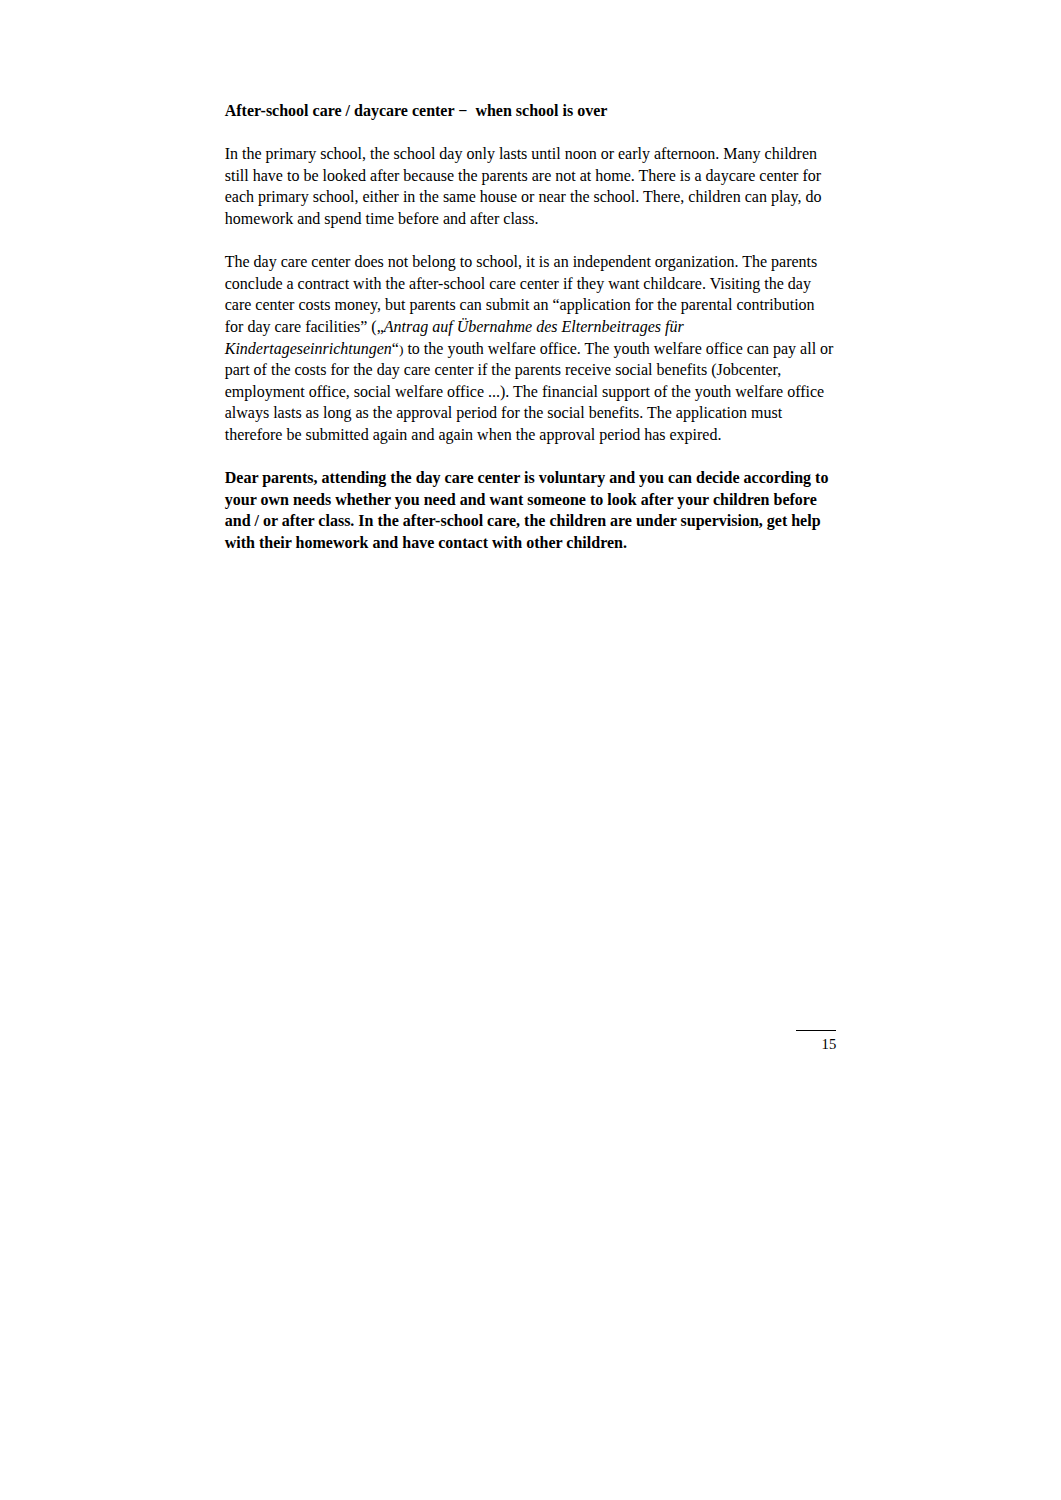After-school care / daycare center − when school is over
In the primary school, the school day only lasts until noon or early afternoon. Many children still have to be looked after because the parents are not at home. There is a daycare center for each primary school, either in the same house or near the school. There, children can play, do homework and spend time before and after class.
The day care center does not belong to school, it is an independent organization. The parents conclude a contract with the after-school care center if they want childcare. Visiting the day care center costs money, but parents can submit an “application for the parental contribution for day care facilities” („Antrag auf Übernahme des Elternbeitrages für Kindertageseinrichtungen“) to the youth welfare office. The youth welfare office can pay all or part of the costs for the day care center if the parents receive social benefits (Jobcenter, employment office, social welfare office ...). The financial support of the youth welfare office always lasts as long as the approval period for the social benefits. The application must therefore be submitted again and again when the approval period has expired.
Dear parents, attending the day care center is voluntary and you can decide according to your own needs whether you need and want someone to look after your children before and / or after class. In the after-school care, the children are under supervision, get help with their homework and have contact with other children.
15